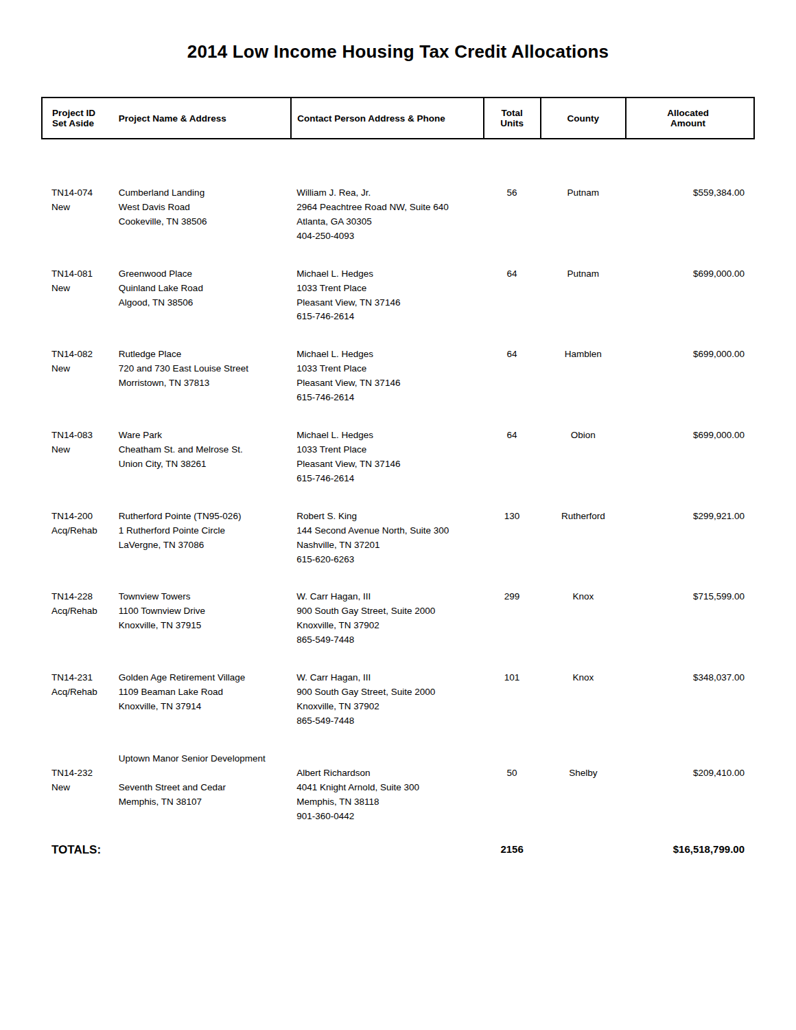2014 Low Income Housing Tax Credit Allocations
| Project ID Set Aside | Project Name & Address | Contact Person Address & Phone | Total Units | County | Allocated Amount |
| --- | --- | --- | --- | --- | --- |
| TN14-074 New | Cumberland Landing West Davis Road Cookeville, TN 38506 | William J. Rea, Jr. 2964 Peachtree Road NW, Suite 640 Atlanta, GA 30305 404-250-4093 | 56 | Putnam | $559,384.00 |
| TN14-081 New | Greenwood Place Quinland Lake Road Algood, TN 38506 | Michael L. Hedges 1033 Trent Place Pleasant View, TN 37146 615-746-2614 | 64 | Putnam | $699,000.00 |
| TN14-082 New | Rutledge Place 720 and 730 East Louise Street Morristown, TN 37813 | Michael L. Hedges 1033 Trent Place Pleasant View, TN 37146 615-746-2614 | 64 | Hamblen | $699,000.00 |
| TN14-083 New | Ware Park Cheatham St. and Melrose St. Union City, TN 38261 | Michael L. Hedges 1033 Trent Place Pleasant View, TN 37146 615-746-2614 | 64 | Obion | $699,000.00 |
| TN14-200 Acq/Rehab | Rutherford Pointe (TN95-026) 1 Rutherford Pointe Circle LaVergne, TN 37086 | Robert S. King 144 Second Avenue North, Suite 300 Nashville, TN 37201 615-620-6263 | 130 | Rutherford | $299,921.00 |
| TN14-228 Acq/Rehab | Townview Towers 1100 Townview Drive Knoxville, TN 37915 | W. Carr Hagan, III 900 South Gay Street, Suite 2000 Knoxville, TN 37902 865-549-7448 | 299 | Knox | $715,599.00 |
| TN14-231 Acq/Rehab | Golden Age Retirement Village 1109 Beaman Lake Road Knoxville, TN 37914 | W. Carr Hagan, III 900 South Gay Street, Suite 2000 Knoxville, TN 37902 865-549-7448 | 101 | Knox | $348,037.00 |
| TN14-232 New | Uptown Manor Senior Development Seventh Street and Cedar Memphis, TN 38107 | Albert Richardson 4041 Knight Arnold, Suite 300 Memphis, TN 38118 901-360-0442 | 50 | Shelby | $209,410.00 |
| TOTALS: | 2156 | | $16,518,799.00 |